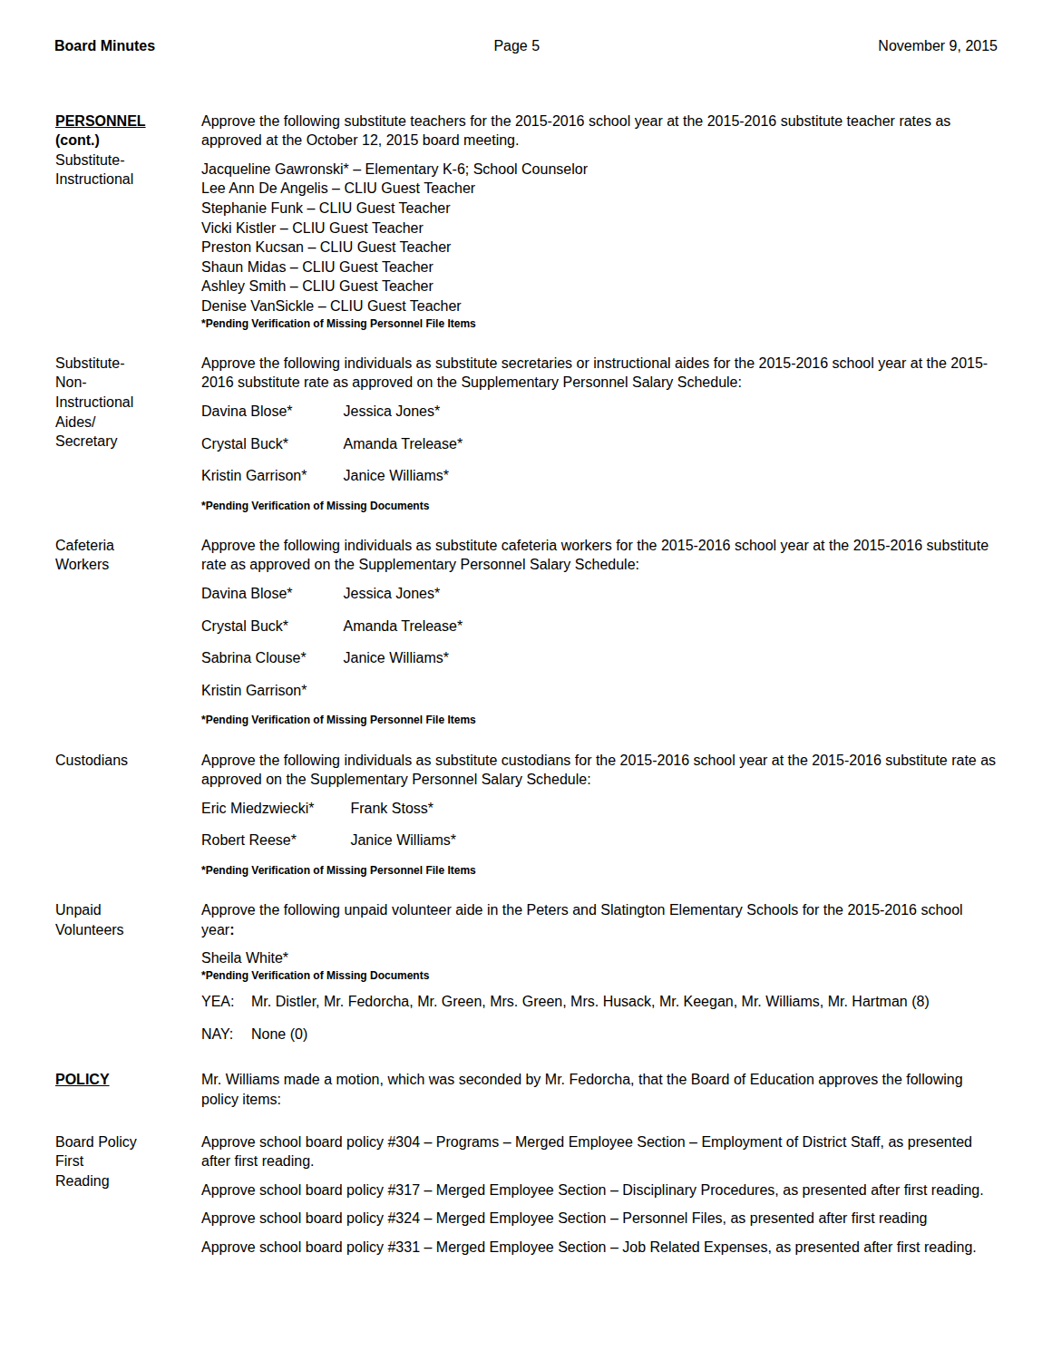Board Minutes
Page 5
November 9, 2015
| PERSONNEL (cont.) Substitute- Instructional | Approve the following substitute teachers for the 2015-2016 school year at the 2015-2016 substitute teacher rates as approved at the October 12, 2015 board meeting. Jacqueline Gawronski* – Elementary K-6; School Counselor Lee Ann De Angelis – CLIU Guest Teacher Stephanie Funk – CLIU Guest Teacher Vicki Kistler – CLIU Guest Teacher Preston Kucsan – CLIU Guest Teacher Shaun Midas – CLIU Guest Teacher Ashley Smith – CLIU Guest Teacher Denise VanSickle – CLIU Guest Teacher *Pending Verification of Missing Personnel File Items |
| Substitute- Non- Instructional Aides/ Secretary | Approve the following individuals as substitute secretaries or instructional aides for the 2015-2016 school year at the 2015-2016 substitute rate as approved on the Supplementary Personnel Salary Schedule: / Davina Blose* / Jessica Jones* / / Crystal Buck* / Amanda Trelease* / / Kristin Garrison* / Janice Williams* / *Pending Verification of Missing Documents |
| Cafeteria Workers | Approve the following individuals as substitute cafeteria workers for the 2015-2016 school year at the 2015-2016 substitute rate as approved on the Supplementary Personnel Salary Schedule: / Davina Blose* / Jessica Jones* / / Crystal Buck* / Amanda Trelease* / / Sabrina Clouse* / Janice Williams* / / Kristin Garrison* / / *Pending Verification of Missing Personnel File Items |
| Custodians | Approve the following individuals as substitute custodians for the 2015-2016 school year at the 2015-2016 substitute rate as approved on the Supplementary Personnel Salary Schedule: / Eric Miedzwiecki* / Frank Stoss* / / Robert Reese* / Janice Williams* / *Pending Verification of Missing Personnel File Items |
| Unpaid Volunteers | Approve the following unpaid volunteer aide in the Peters and Slatington Elementary Schools for the 2015-2016 school year : Sheila White* *Pending Verification of Missing Documents / YEA: / Mr. Distler, Mr. Fedorcha, Mr. Green, Mrs. Green, Mrs. Husack, Mr. Keegan, Mr. Williams, Mr. Hartman (8) / / NAY: / None (0) / |
| POLICY | Mr. Williams made a motion, which was seconded by Mr. Fedorcha, that the Board of Education approves the following policy items: |
| Board Policy First Reading | Approve school board policy #304 – Programs – Merged Employee Section – Employment of District Staff, as presented after first reading. Approve school board policy #317 – Merged Employee Section – Disciplinary Procedures, as presented after first reading. Approve school board policy #324 – Merged Employee Section – Personnel Files, as presented after first reading Approve school board policy #331 – Merged Employee Section – Job Related Expenses, as presented after first reading. |